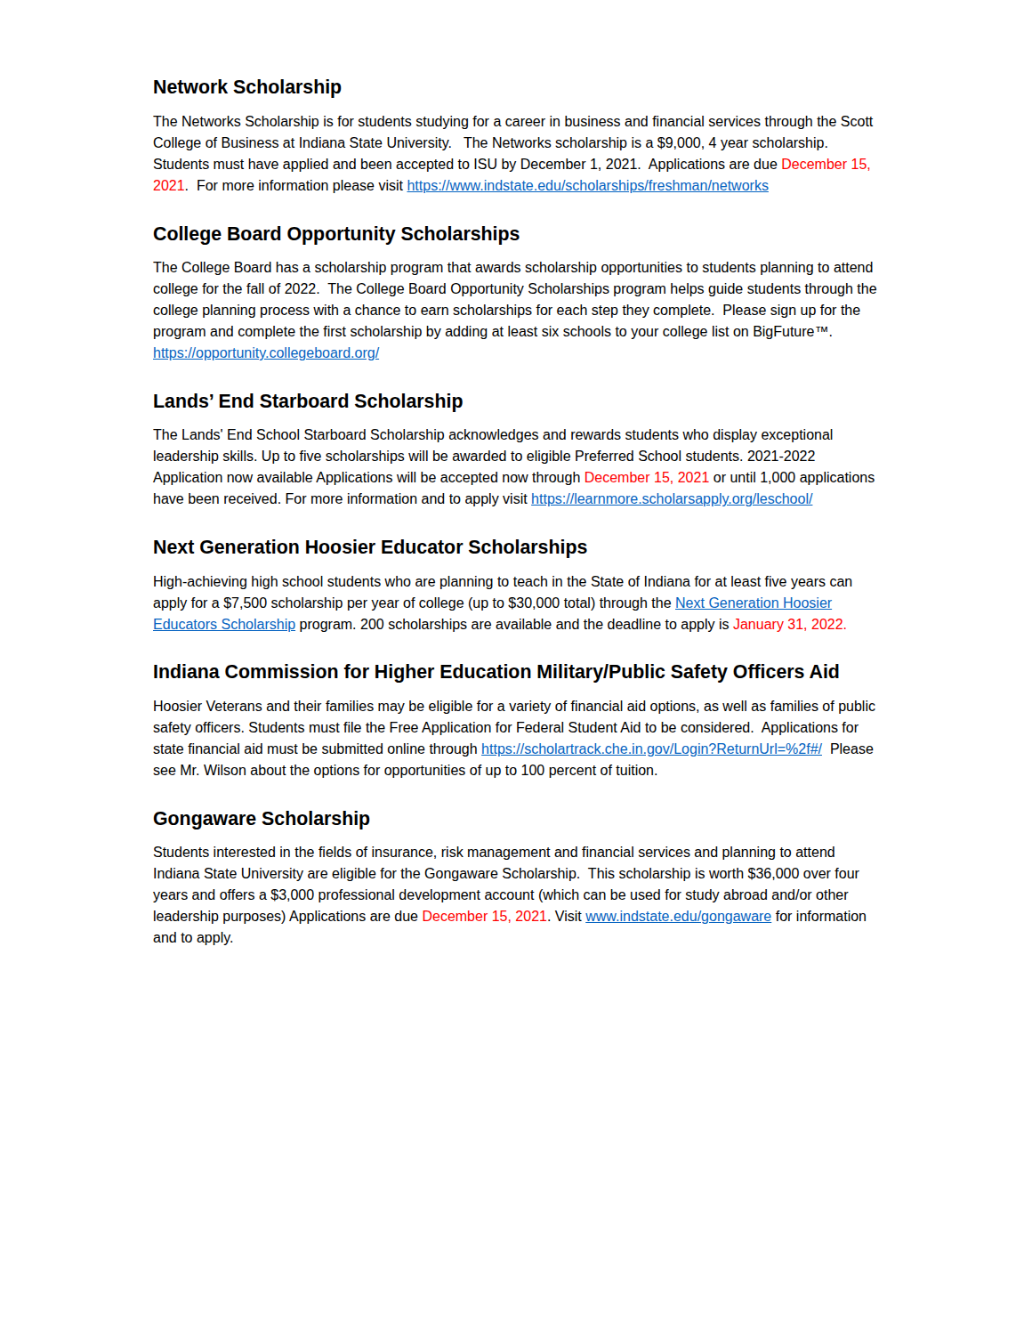Network Scholarship
The Networks Scholarship is for students studying for a career in business and financial services through the Scott College of Business at Indiana State University. The Networks scholarship is a $9,000, 4 year scholarship. Students must have applied and been accepted to ISU by December 1, 2021. Applications are due December 15, 2021. For more information please visit https://www.indstate.edu/scholarships/freshman/networks
College Board Opportunity Scholarships
The College Board has a scholarship program that awards scholarship opportunities to students planning to attend college for the fall of 2022. The College Board Opportunity Scholarships program helps guide students through the college planning process with a chance to earn scholarships for each step they complete. Please sign up for the program and complete the first scholarship by adding at least six schools to your college list on BigFuture™. https://opportunity.collegeboard.org/
Lands’ End Starboard Scholarship
The Lands' End School Starboard Scholarship acknowledges and rewards students who display exceptional leadership skills. Up to five scholarships will be awarded to eligible Preferred School students. 2021-2022 Application now available Applications will be accepted now through December 15, 2021 or until 1,000 applications have been received. For more information and to apply visit https://learnmore.scholarsapply.org/leschool/
Next Generation Hoosier Educator Scholarships
High-achieving high school students who are planning to teach in the State of Indiana for at least five years can apply for a $7,500 scholarship per year of college (up to $30,000 total) through the Next Generation Hoosier Educators Scholarship program. 200 scholarships are available and the deadline to apply is January 31, 2022.
Indiana Commission for Higher Education Military/Public Safety Officers Aid
Hoosier Veterans and their families may be eligible for a variety of financial aid options, as well as families of public safety officers. Students must file the Free Application for Federal Student Aid to be considered. Applications for state financial aid must be submitted online through https://scholartrack.che.in.gov/Login?ReturnUrl=%2f#/ Please see Mr. Wilson about the options for opportunities of up to 100 percent of tuition.
Gongaware Scholarship
Students interested in the fields of insurance, risk management and financial services and planning to attend Indiana State University are eligible for the Gongaware Scholarship. This scholarship is worth $36,000 over four years and offers a $3,000 professional development account (which can be used for study abroad and/or other leadership purposes) Applications are due December 15, 2021. Visit www.indstate.edu/gongaware for information and to apply.